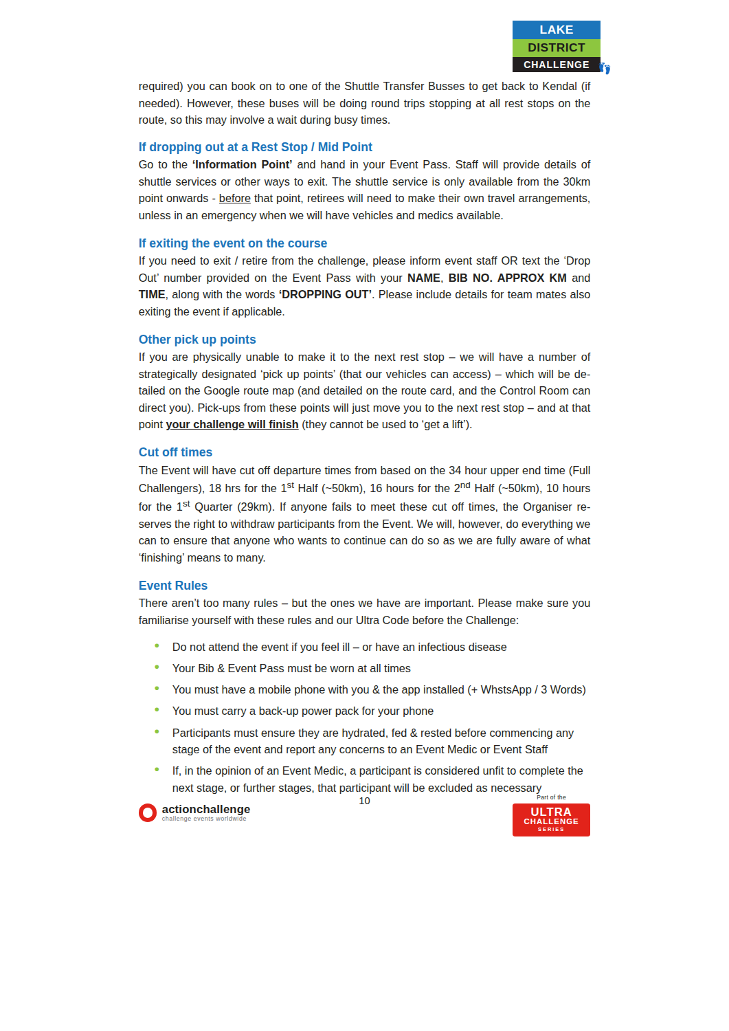LAKE DISTRICT CHALLENGE 👣
required) you can book on to one of the Shuttle Transfer Busses to get back to Kendal (if needed). However, these buses will be doing round trips stopping at all rest stops on the route, so this may involve a wait during busy times.
If dropping out at a Rest Stop / Mid Point
Go to the ‘Information Point’ and hand in your Event Pass. Staff will provide details of shuttle services or other ways to exit. The shuttle service is only available from the 30km point onwards - before that point, retirees will need to make their own travel arrangements, unless in an emergency when we will have vehicles and medics available.
If exiting the event on the course
If you need to exit / retire from the challenge, please inform event staff OR text the ‘Drop Out’ number provided on the Event Pass with your NAME, BIB NO. APPROX KM and TIME, along with the words ‘DROPPING OUT’. Please include details for team mates also exiting the event if applicable.
Other pick up points
If you are physically unable to make it to the next rest stop – we will have a number of strategically designated ‘pick up points’ (that our vehicles can access) – which will be detailed on the Google route map (and detailed on the route card, and the Control Room can direct you). Pick-ups from these points will just move you to the next rest stop – and at that point your challenge will finish (they cannot be used to ‘get a lift’).
Cut off times
The Event will have cut off departure times from based on the 34 hour upper end time (Full Challengers), 18 hrs for the 1st Half (~50km), 16 hours for the 2nd Half (~50km), 10 hours for the 1st Quarter (29km). If anyone fails to meet these cut off times, the Organiser reserves the right to withdraw participants from the Event. We will, however, do everything we can to ensure that anyone who wants to continue can do so as we are fully aware of what ‘finishing’ means to many.
Event Rules
There aren’t too many rules – but the ones we have are important. Please make sure you familiarise yourself with these rules and our Ultra Code before the Challenge:
Do not attend the event if you feel ill – or have an infectious disease
Your Bib & Event Pass must be worn at all times
You must have a mobile phone with you & the app installed (+ WhstsApp / 3 Words)
You must carry a back-up power pack for your phone
Participants must ensure they are hydrated, fed & rested before commencing any stage of the event and report any concerns to an Event Medic or Event Staff
If, in the opinion of an Event Medic, a participant is considered unfit to complete the next stage, or further stages, that participant will be excluded as necessary
10
actionchallenge challenge events worldwide
Part of the
ULTRA CHALLENGE SERIES